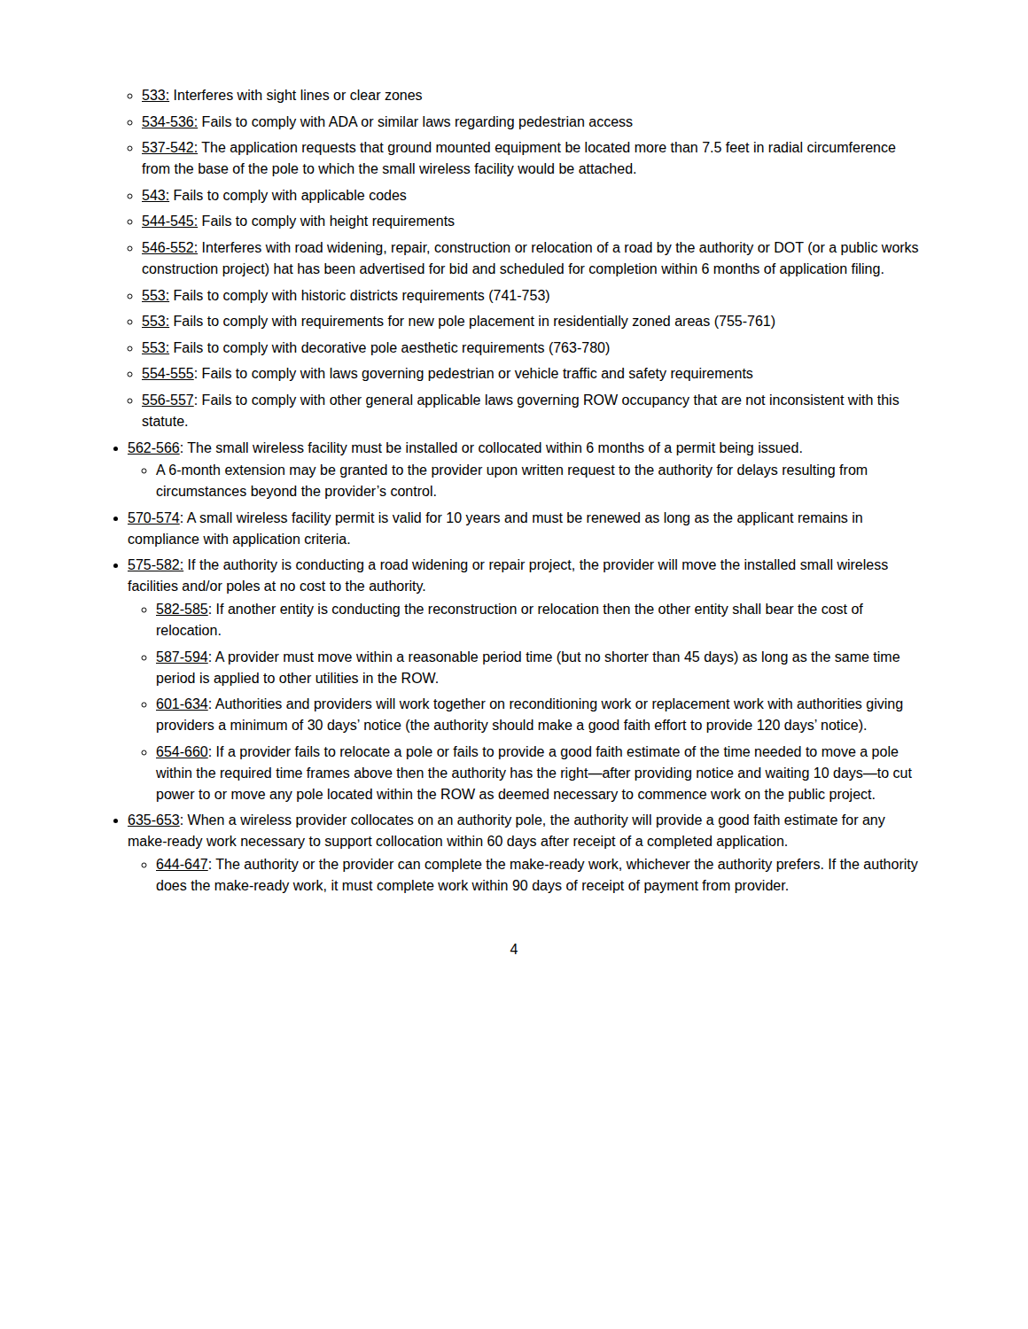533: Interferes with sight lines or clear zones
534-536: Fails to comply with ADA or similar laws regarding pedestrian access
537-542: The application requests that ground mounted equipment be located more than 7.5 feet in radial circumference from the base of the pole to which the small wireless facility would be attached.
543: Fails to comply with applicable codes
544-545: Fails to comply with height requirements
546-552: Interferes with road widening, repair, construction or relocation of a road by the authority or DOT (or a public works construction project) hat has been advertised for bid and scheduled for completion within 6 months of application filing.
553: Fails to comply with historic districts requirements (741-753)
553: Fails to comply with requirements for new pole placement in residentially zoned areas (755-761)
553: Fails to comply with decorative pole aesthetic requirements (763-780)
554-555: Fails to comply with laws governing pedestrian or vehicle traffic and safety requirements
556-557: Fails to comply with other general applicable laws governing ROW occupancy that are not inconsistent with this statute.
562-566: The small wireless facility must be installed or collocated within 6 months of a permit being issued.
A 6-month extension may be granted to the provider upon written request to the authority for delays resulting from circumstances beyond the provider’s control.
570-574: A small wireless facility permit is valid for 10 years and must be renewed as long as the applicant remains in compliance with application criteria.
575-582: If the authority is conducting a road widening or repair project, the provider will move the installed small wireless facilities and/or poles at no cost to the authority.
582-585: If another entity is conducting the reconstruction or relocation then the other entity shall bear the cost of relocation.
587-594: A provider must move within a reasonable period time (but no shorter than 45 days) as long as the same time period is applied to other utilities in the ROW.
601-634: Authorities and providers will work together on reconditioning work or replacement work with authorities giving providers a minimum of 30 days’ notice (the authority should make a good faith effort to provide 120 days’ notice).
654-660: If a provider fails to relocate a pole or fails to provide a good faith estimate of the time needed to move a pole within the required time frames above then the authority has the right—after providing notice and waiting 10 days—to cut power to or move any pole located within the ROW as deemed necessary to commence work on the public project.
635-653: When a wireless provider collocates on an authority pole, the authority will provide a good faith estimate for any make-ready work necessary to support collocation within 60 days after receipt of a completed application.
644-647: The authority or the provider can complete the make-ready work, whichever the authority prefers. If the authority does the make-ready work, it must complete work within 90 days of receipt of payment from provider.
4